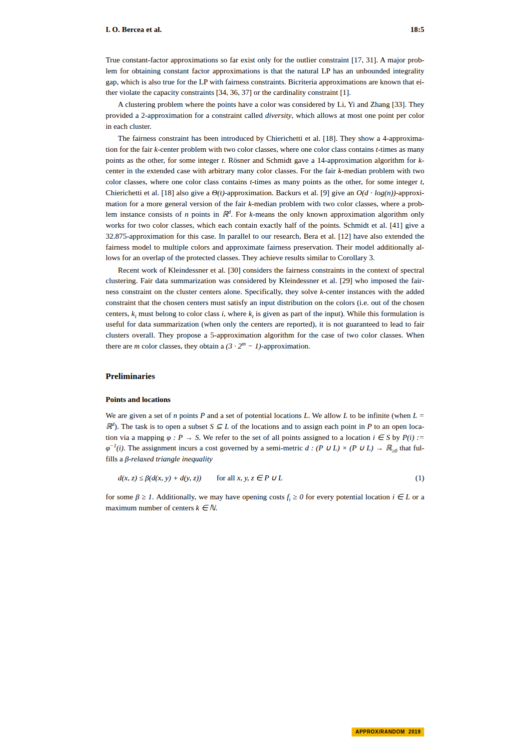I. O. Bercea et al. 18:5
True constant-factor approximations so far exist only for the outlier constraint [17, 31]. A major problem for obtaining constant factor approximations is that the natural LP has an unbounded integrality gap, which is also true for the LP with fairness constraints. Bicriteria approximations are known that either violate the capacity constraints [34, 36, 37] or the cardinality constraint [1].
A clustering problem where the points have a color was considered by Li, Yi and Zhang [33]. They provided a 2-approximation for a constraint called diversity, which allows at most one point per color in each cluster.
The fairness constraint has been introduced by Chierichetti et al. [18]. They show a 4-approximation for the fair k-center problem with two color classes, where one color class contains t-times as many points as the other, for some integer t. Rösner and Schmidt gave a 14-approximation algorithm for k-center in the extended case with arbitrary many color classes. For the fair k-median problem with two color classes, where one color class contains t-times as many points as the other, for some integer t, Chierichetti et al. [18] also give a Θ(t)-approximation. Backurs et al. [9] give an O(d · log(n))-approximation for a more general version of the fair k-median problem with two color classes, where a problem instance consists of n points in ℝd. For k-means the only known approximation algorithm only works for two color classes, which each contain exactly half of the points. Schmidt et al. [41] give a 32.875-approximation for this case. In parallel to our research, Bera et al. [12] have also extended the fairness model to multiple colors and approximate fairness preservation. Their model additionally allows for an overlap of the protected classes. They achieve results similar to Corollary 3.
Recent work of Kleindessner et al. [30] considers the fairness constraints in the context of spectral clustering. Fair data summarization was considered by Kleindessner et al. [29] who imposed the fairness constraint on the cluster centers alone. Specifically, they solve k-center instances with the added constraint that the chosen centers must satisfy an input distribution on the colors (i.e. out of the chosen centers, ki must belong to color class i, where ki is given as part of the input). While this formulation is useful for data summarization (when only the centers are reported), it is not guaranteed to lead to fair clusters overall. They propose a 5-approximation algorithm for the case of two color classes. When there are m color classes, they obtain a (3 · 2m − 1)-approximation.
Preliminaries
Points and locations
We are given a set of n points P and a set of potential locations L. We allow L to be infinite (when L = ℝd). The task is to open a subset S ⊆ L of the locations and to assign each point in P to an open location via a mapping φ : P → S. We refer to the set of all points assigned to a location i ∈ S by P(i) := φ−1(i). The assignment incurs a cost governed by a semi-metric d : (P ∪ L) × (P ∪ L) → ℝ≥0 that fulfills a β-relaxed triangle inequality
d(x, z) ≤ β(d(x, y) + d(y, z))  for all x, y, z ∈ P ∪ L
(1)
for some β ≥ 1. Additionally, we may have opening costs fi ≥ 0 for every potential location i ∈ L or a maximum number of centers k ∈ ℕ.
APPROX/RANDOM 2019